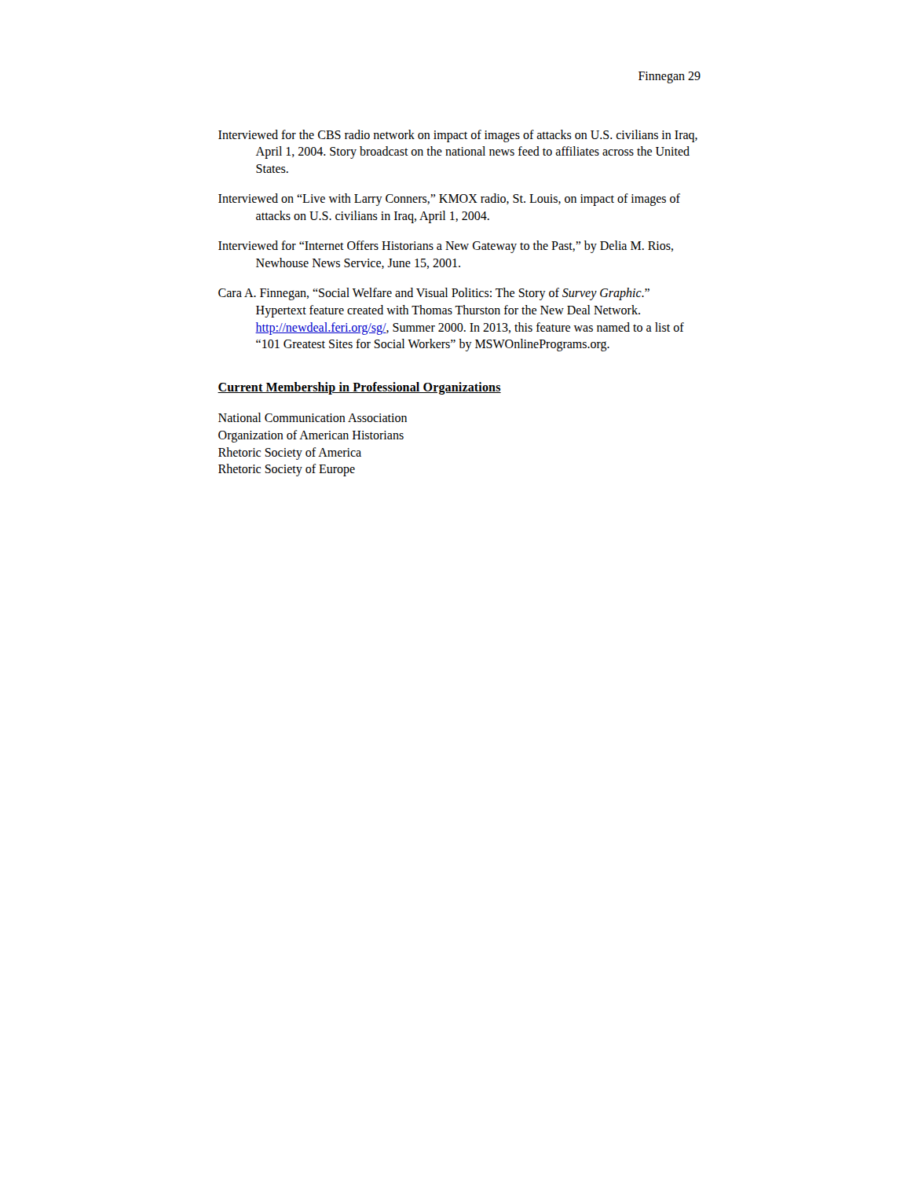Finnegan 29
Interviewed for the CBS radio network on impact of images of attacks on U.S. civilians in Iraq, April 1, 2004. Story broadcast on the national news feed to affiliates across the United States.
Interviewed on “Live with Larry Conners,” KMOX radio, St. Louis, on impact of images of attacks on U.S. civilians in Iraq, April 1, 2004.
Interviewed for “Internet Offers Historians a New Gateway to the Past,” by Delia M. Rios, Newhouse News Service, June 15, 2001.
Cara A. Finnegan, “Social Welfare and Visual Politics: The Story of Survey Graphic.” Hypertext feature created with Thomas Thurston for the New Deal Network. http://newdeal.feri.org/sg/, Summer 2000. In 2013, this feature was named to a list of “101 Greatest Sites for Social Workers” by MSWOnlinePrograms.org.
Current Membership in Professional Organizations
National Communication Association
Organization of American Historians
Rhetoric Society of America
Rhetoric Society of Europe